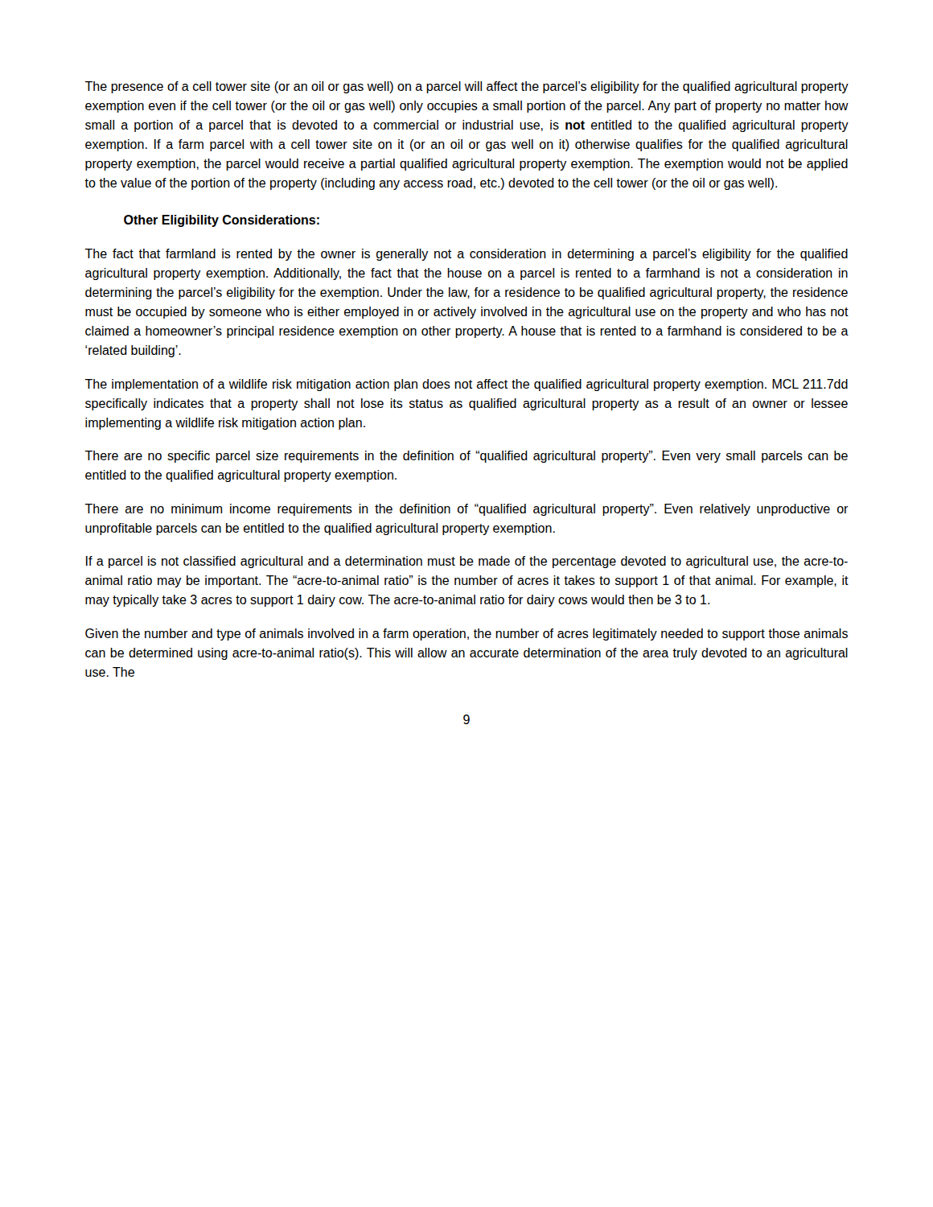The presence of a cell tower site (or an oil or gas well) on a parcel will affect the parcel’s eligibility for the qualified agricultural property exemption even if the cell tower (or the oil or gas well) only occupies a small portion of the parcel. Any part of property no matter how small a portion of a parcel that is devoted to a commercial or industrial use, is not entitled to the qualified agricultural property exemption. If a farm parcel with a cell tower site on it (or an oil or gas well on it) otherwise qualifies for the qualified agricultural property exemption, the parcel would receive a partial qualified agricultural property exemption. The exemption would not be applied to the value of the portion of the property (including any access road, etc.) devoted to the cell tower (or the oil or gas well).
Other Eligibility Considerations:
The fact that farmland is rented by the owner is generally not a consideration in determining a parcel’s eligibility for the qualified agricultural property exemption. Additionally, the fact that the house on a parcel is rented to a farmhand is not a consideration in determining the parcel’s eligibility for the exemption. Under the law, for a residence to be qualified agricultural property, the residence must be occupied by someone who is either employed in or actively involved in the agricultural use on the property and who has not claimed a homeowner’s principal residence exemption on other property. A house that is rented to a farmhand is considered to be a ‘related building’.
The implementation of a wildlife risk mitigation action plan does not affect the qualified agricultural property exemption. MCL 211.7dd specifically indicates that a property shall not lose its status as qualified agricultural property as a result of an owner or lessee implementing a wildlife risk mitigation action plan.
There are no specific parcel size requirements in the definition of “qualified agricultural property”. Even very small parcels can be entitled to the qualified agricultural property exemption.
There are no minimum income requirements in the definition of “qualified agricultural property”. Even relatively unproductive or unprofitable parcels can be entitled to the qualified agricultural property exemption.
If a parcel is not classified agricultural and a determination must be made of the percentage devoted to agricultural use, the acre-to-animal ratio may be important. The “acre-to-animal ratio” is the number of acres it takes to support 1 of that animal. For example, it may typically take 3 acres to support 1 dairy cow. The acre-to-animal ratio for dairy cows would then be 3 to 1.
Given the number and type of animals involved in a farm operation, the number of acres legitimately needed to support those animals can be determined using acre-to-animal ratio(s). This will allow an accurate determination of the area truly devoted to an agricultural use. The
9